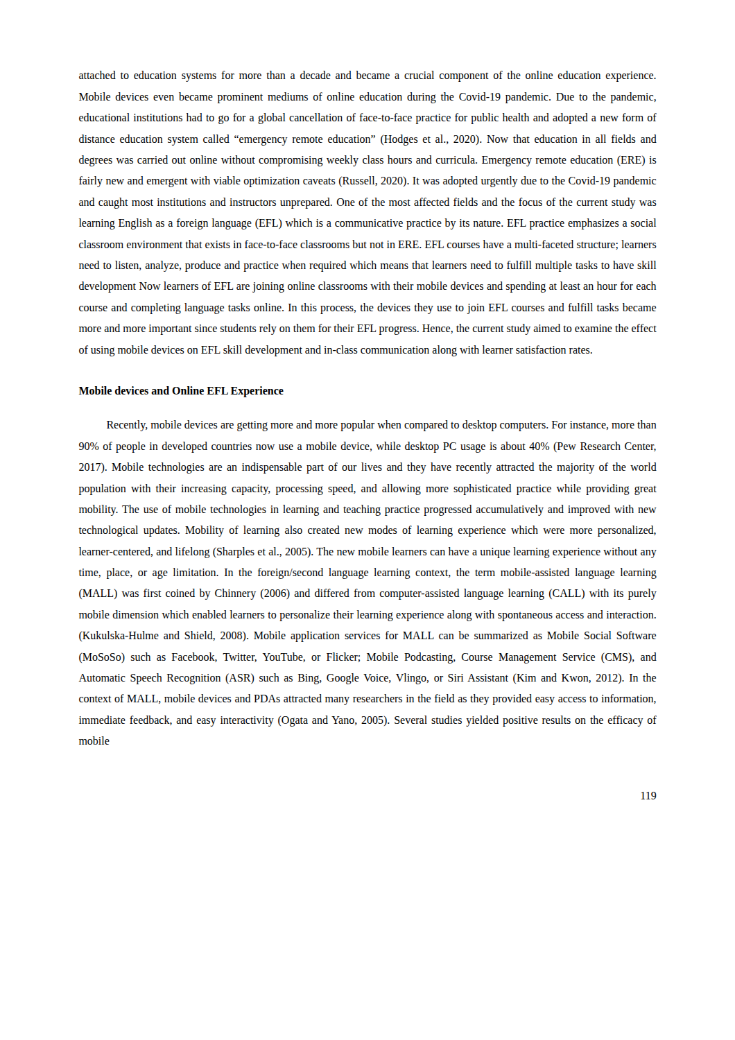attached to education systems for more than a decade and became a crucial component of the online education experience. Mobile devices even became prominent mediums of online education during the Covid-19 pandemic. Due to the pandemic, educational institutions had to go for a global cancellation of face-to-face practice for public health and adopted a new form of distance education system called “emergency remote education” (Hodges et al., 2020). Now that education in all fields and degrees was carried out online without compromising weekly class hours and curricula. Emergency remote education (ERE) is fairly new and emergent with viable optimization caveats (Russell, 2020). It was adopted urgently due to the Covid-19 pandemic and caught most institutions and instructors unprepared. One of the most affected fields and the focus of the current study was learning English as a foreign language (EFL) which is a communicative practice by its nature. EFL practice emphasizes a social classroom environment that exists in face-to-face classrooms but not in ERE. EFL courses have a multi-faceted structure; learners need to listen, analyze, produce and practice when required which means that learners need to fulfill multiple tasks to have skill development Now learners of EFL are joining online classrooms with their mobile devices and spending at least an hour for each course and completing language tasks online. In this process, the devices they use to join EFL courses and fulfill tasks became more and more important since students rely on them for their EFL progress. Hence, the current study aimed to examine the effect of using mobile devices on EFL skill development and in-class communication along with learner satisfaction rates.
Mobile devices and Online EFL Experience
Recently, mobile devices are getting more and more popular when compared to desktop computers. For instance, more than 90% of people in developed countries now use a mobile device, while desktop PC usage is about 40% (Pew Research Center, 2017). Mobile technologies are an indispensable part of our lives and they have recently attracted the majority of the world population with their increasing capacity, processing speed, and allowing more sophisticated practice while providing great mobility. The use of mobile technologies in learning and teaching practice progressed accumulatively and improved with new technological updates. Mobility of learning also created new modes of learning experience which were more personalized, learner-centered, and lifelong (Sharples et al., 2005). The new mobile learners can have a unique learning experience without any time, place, or age limitation. In the foreign/second language learning context, the term mobile-assisted language learning (MALL) was first coined by Chinnery (2006) and differed from computer-assisted language learning (CALL) with its purely mobile dimension which enabled learners to personalize their learning experience along with spontaneous access and interaction. (Kukulska-Hulme and Shield, 2008). Mobile application services for MALL can be summarized as Mobile Social Software (MoSoSo) such as Facebook, Twitter, YouTube, or Flicker; Mobile Podcasting, Course Management Service (CMS), and Automatic Speech Recognition (ASR) such as Bing, Google Voice, Vlingo, or Siri Assistant (Kim and Kwon, 2012). In the context of MALL, mobile devices and PDAs attracted many researchers in the field as they provided easy access to information, immediate feedback, and easy interactivity (Ogata and Yano, 2005). Several studies yielded positive results on the efficacy of mobile
119